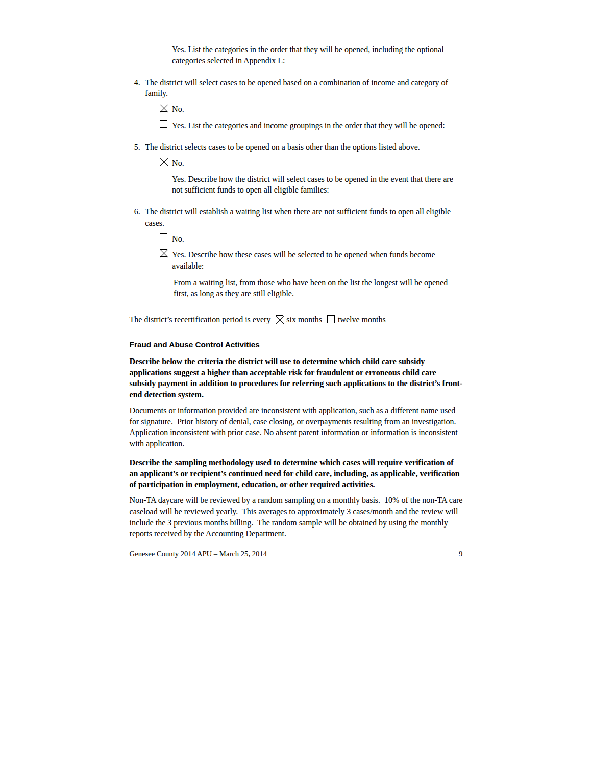Yes. List the categories in the order that they will be opened, including the optional categories selected in Appendix L:
4.
The district will select cases to be opened based on a combination of income and category of family.
No.
Yes. List the categories and income groupings in the order that they will be opened:
5.
The district selects cases to be opened on a basis other than the options listed above.
No.
Yes. Describe how the district will select cases to be opened in the event that there are not sufficient funds to open all eligible families:
6.
The district will establish a waiting list when there are not sufficient funds to open all eligible cases.
No.
Yes. Describe how these cases will be selected to be opened when funds become available:
From a waiting list, from those who have been on the list the longest will be opened first, as long as they are still eligible.
The district’s recertification period is every six months twelve months
Fraud and Abuse Control Activities
Describe below the criteria the district will use to determine which child care subsidy applications suggest a higher than acceptable risk for fraudulent or erroneous child care subsidy payment in addition to procedures for referring such applications to the district’s front-end detection system.
Documents or information provided are inconsistent with application, such as a different name used for signature. Prior history of denial, case closing, or overpayments resulting from an investigation. Application inconsistent with prior case. No absent parent information or information is inconsistent with application.
Describe the sampling methodology used to determine which cases will require verification of an applicant’s or recipient’s continued need for child care, including, as applicable, verification of participation in employment, education, or other required activities.
Non-TA daycare will be reviewed by a random sampling on a monthly basis. 10% of the non-TA care caseload will be reviewed yearly. This averages to approximately 3 cases/month and the review will include the 3 previous months billing. The random sample will be obtained by using the monthly reports received by the Accounting Department.
Genesee County 2014 APU – March 25, 2014 9